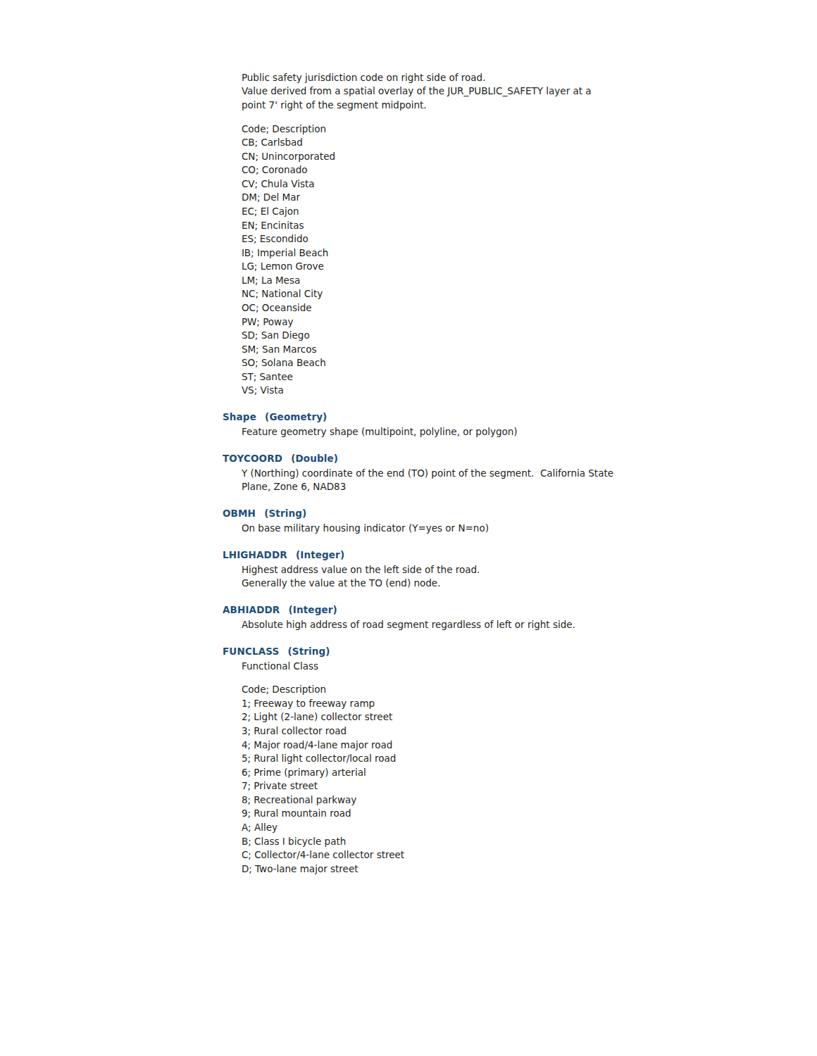Public safety jurisdiction code on right side of road.
Value derived from a spatial overlay of the JUR_PUBLIC_SAFETY layer at a
point 7' right of the segment midpoint.
Code; Description
CB; Carlsbad
CN; Unincorporated
CO; Coronado
CV; Chula Vista
DM; Del Mar
EC; El Cajon
EN; Encinitas
ES; Escondido
IB; Imperial Beach
LG; Lemon Grove
LM; La Mesa
NC; National City
OC; Oceanside
PW; Poway
SD; San Diego
SM; San Marcos
SO; Solana Beach
ST; Santee
VS; Vista
Shape(Geometry)
Feature geometry shape (multipoint, polyline, or polygon)
TOYCOORD(Double)
Y (Northing) coordinate of the end (TO) point of the segment. California State
Plane, Zone 6, NAD83
OBMH(String)
On base military housing indicator (Y=yes or N=no)
LHIGHADDR(Integer)
Highest address value on the left side of the road.
Generally the value at the TO (end) node.
ABHIADDR(Integer)
Absolute high address of road segment regardless of left or right side.
FUNCLASS(String)
Functional Class
Code; Description
1; Freeway to freeway ramp
2; Light (2-lane) collector street
3; Rural collector road
4; Major road/4-lane major road
5; Rural light collector/local road
6; Prime (primary) arterial
7; Private street
8; Recreational parkway
9; Rural mountain road
A; Alley
B; Class I bicycle path
C; Collector/4-lane collector street
D; Two-lane major street